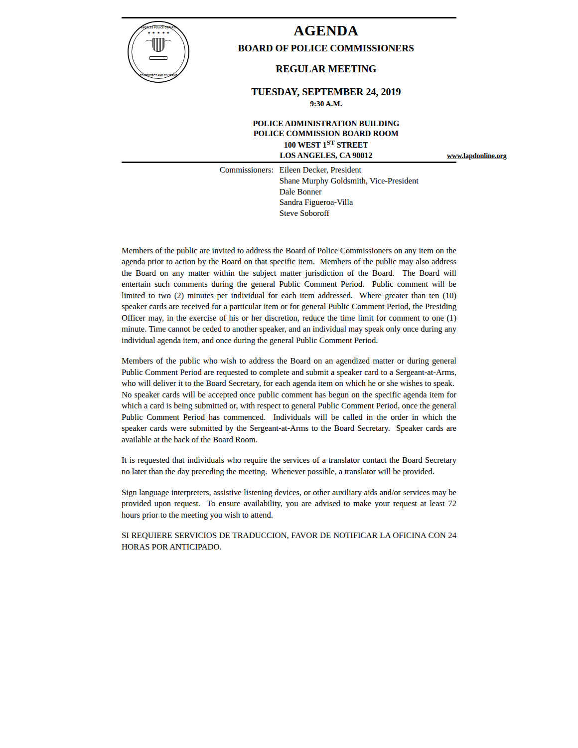| LOS ANGELES POLICE DEPARTMENT ★ ★ ★ ★ ★ TO PROTECT AND TO SERVE | AGENDA BOARD OF POLICE COMMISSIONERS REGULAR MEETING TUESDAY, SEPTEMBER 24, 2019 9:30 A.M. POLICE ADMINISTRATION BUILDING POLICE COMMISSION BOARD ROOM 100 WEST 1 ST STREET LOS ANGELES, CA 90012 www.lapdonline.org |
Commissioners: Eileen Decker, President Shane Murphy Goldsmith, Vice-President Dale Bonner Sandra Figueroa-Villa Steve Soboroff
Members of the public are invited to address the Board of Police Commissioners on any item on the agenda prior to action by the Board on that specific item. Members of the public may also address the Board on any matter within the subject matter jurisdiction of the Board. The Board will entertain such comments during the general Public Comment Period. Public comment will be limited to two (2) minutes per individual for each item addressed. Where greater than ten (10) speaker cards are received for a particular item or for general Public Comment Period, the Presiding Officer may, in the exercise of his or her discretion, reduce the time limit for comment to one (1) minute. Time cannot be ceded to another speaker, and an individual may speak only once during any individual agenda item, and once during the general Public Comment Period.
Members of the public who wish to address the Board on an agendized matter or during general Public Comment Period are requested to complete and submit a speaker card to a Sergeant-at-Arms, who will deliver it to the Board Secretary, for each agenda item on which he or she wishes to speak. No speaker cards will be accepted once public comment has begun on the specific agenda item for which a card is being submitted or, with respect to general Public Comment Period, once the general Public Comment Period has commenced. Individuals will be called in the order in which the speaker cards were submitted by the Sergeant-at-Arms to the Board Secretary. Speaker cards are available at the back of the Board Room.
It is requested that individuals who require the services of a translator contact the Board Secretary no later than the day preceding the meeting. Whenever possible, a translator will be provided.
Sign language interpreters, assistive listening devices, or other auxiliary aids and/or services may be provided upon request. To ensure availability, you are advised to make your request at least 72 hours prior to the meeting you wish to attend.
SI REQUIERE SERVICIOS DE TRADUCCION, FAVOR DE NOTIFICAR LA OFICINA CON 24 HORAS POR ANTICIPADO.